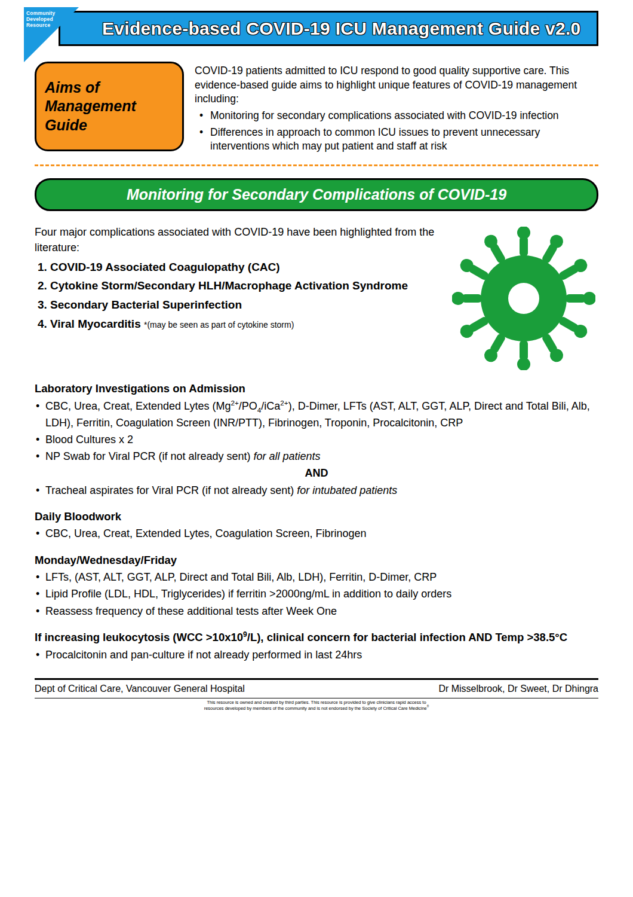Community
Developed
Resource
Evidence-based COVID-19 ICU Management Guide v2.0
Aims of
Management
Guide
COVID-19 patients admitted to ICU respond to good quality supportive care. This evidence-based guide aims to highlight unique features of COVID-19 management including:
Monitoring for secondary complications associated with COVID-19 infection
Differences in approach to common ICU issues to prevent unnecessary interventions which may put patient and staff at risk
Monitoring for Secondary Complications of COVID-19
Four major complications associated with COVID-19 have been highlighted from the literature:
COVID-19 Associated Coagulopathy (CAC)
Cytokine Storm/Secondary HLH/Macrophage Activation Syndrome
Secondary Bacterial Superinfection
Viral Myocarditis *(may be seen as part of cytokine storm)
Laboratory Investigations on Admission
CBC, Urea, Creat, Extended Lytes (Mg2+/PO4/iCa2+), D-Dimer, LFTs (AST, ALT, GGT, ALP, Direct and Total Bili, Alb, LDH), Ferritin, Coagulation Screen (INR/PTT), Fibrinogen, Troponin, Procalcitonin, CRP
Blood Cultures x 2
NP Swab for Viral PCR (if not already sent) for all patients
AND
Tracheal aspirates for Viral PCR (if not already sent) for intubated patients
Daily Bloodwork
CBC, Urea, Creat, Extended Lytes, Coagulation Screen, Fibrinogen
Monday/Wednesday/Friday
LFTs, (AST, ALT, GGT, ALP, Direct and Total Bili, Alb, LDH), Ferritin, D-Dimer, CRP
Lipid Profile (LDL, HDL, Triglycerides) if ferritin >2000ng/mL in addition to daily orders
Reassess frequency of these additional tests after Week One
If increasing leukocytosis (WCC >10x109/L), clinical concern for bacterial infection AND Temp >38.5°C
Procalcitonin and pan-culture if not already performed in last 24hrs
Dept of Critical Care, Vancouver General Hospital
Dr Misselbrook, Dr Sweet, Dr Dhingra
This resource is owned and created by third parties. This resource is provided to give clinicians rapid access to
resources developed by members of the community and is not endorsed by the Society of Critical Care Medicine®